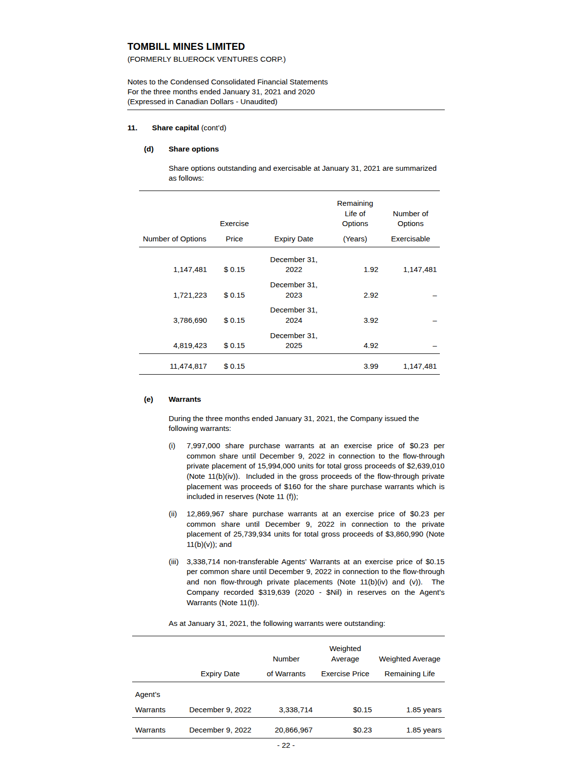TOMBILL MINES LIMITED
(FORMERLY BLUEROCK VENTURES CORP.)
Notes to the Condensed Consolidated Financial Statements
For the three months ended January 31, 2021 and 2020
(Expressed in Canadian Dollars - Unaudited)
11.
Share capital (cont’d)
(d)
Share options
Share options outstanding and exercisable at January 31, 2021 are summarized as follows:
| | Exercise | | Remaining Life of Options | Number of Options |
| Number of Options | Price | Expiry Date | (Years) | Exercisable |
| 1,147,481 | $ 0.15 | December 31, 2022 | 1.92 | 1,147,481 |
| 1,721,223 | $ 0.15 | December 31, 2023 | 2.92 | – |
| 3,786,690 | $ 0.15 | December 31, 2024 | 3.92 | – |
| 4,819,423 | $ 0.15 | December 31, 2025 | 4.92 | – |
| 11,474,817 | $ 0.15 | | 3.99 | 1,147,481 |
(e)
Warrants
During the three months ended January 31, 2021, the Company issued the following warrants:
(i) 7,997,000 share purchase warrants at an exercise price of $0.23 per common share until December 9, 2022 in connection to the flow-through private placement of 15,994,000 units for total gross proceeds of $2,639,010 (Note 11(b)(iv)). Included in the gross proceeds of the flow-through private placement was proceeds of $160 for the share purchase warrants which is included in reserves (Note 11 (f));
(ii) 12,869,967 share purchase warrants at an exercise price of $0.23 per common share until December 9, 2022 in connection to the private placement of 25,739,934 units for total gross proceeds of $3,860,990 (Note 11(b)(v)); and
(iii) 3,338,714 non-transferable Agents’ Warrants at an exercise price of $0.15 per common share until December 9, 2022 in connection to the flow-through and non flow-through private placements (Note 11(b)(iv) and (v)). The Company recorded $319,639 (2020 - $Nil) in reserves on the Agent’s Warrants (Note 11(f)).
As at January 31, 2021, the following warrants were outstanding:
| | | Number | Weighted Average | Weighted Average |
| | Expiry Date | of Warrants | Exercise Price | Remaining Life |
| Agent’s | | | | |
| Warrants | December 9, 2022 | 3,338,714 | $0.15 | 1.85 years |
| Warrants | December 9, 2022 | 20,866,967 | $0.23 | 1.85 years |
- 22 -